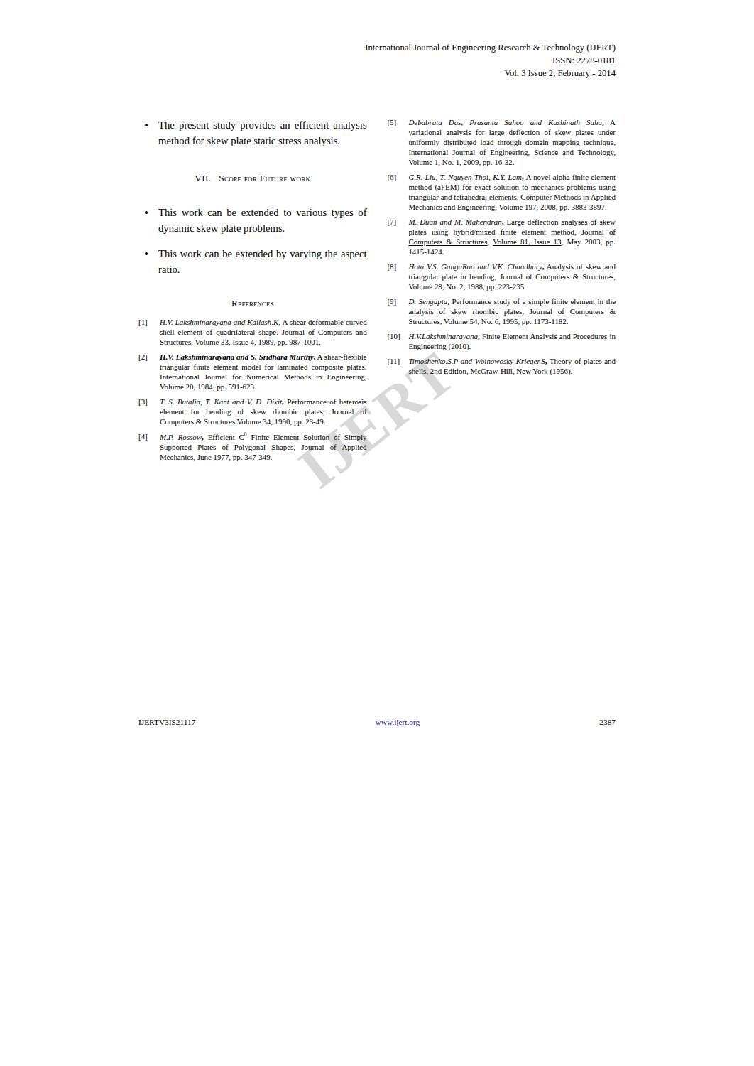International Journal of Engineering Research & Technology (IJERT)
ISSN: 2278-0181
Vol. 3 Issue 2, February - 2014
IJERT
The present study provides an efficient analysis method for skew plate static stress analysis.
VII. Scope for Future work
This work can be extended to various types of dynamic skew plate problems.
This work can be extended by varying the aspect ratio.
References
| [1] | H.V. Lakshminarayana and Kailash.K , A shear deformable curved shell element of quadrilateral shape. Journal of Computers and Structures, Volume 33, Issue 4, 1989, pp. 987-1001, |
| [2] | H.V. Lakshminarayana and S. Sridhara Murthy , A shear-flexible triangular finite element model for laminated composite plates. International Journal for Numerical Methods in Engineering, Volume 20, 1984, pp. 591-623. |
| [3] | T. S. Butalia, T. Kant and V. D. Dixit , Performance of heterosis element for bending of skew rhombic plates, Journal of Computers & Structures Volume 34, 1990, pp. 23-49. |
| [4] | M.P. Rossow , Efficient C 0 Finite Element Solution of Simply Supported Plates of Polygonal Shapes, Journal of Applied Mechanics, June 1977, pp. 347-349. |
| [5] | Debabrata Das, Prasanta Sahoo and Kashinath Saha , A variational analysis for large deflection of skew plates under uniformly distributed load through domain mapping technique, International Journal of Engineering, Science and Technology, Volume 1, No. 1, 2009, pp. 16-32. |
| [6] | G.R. Liu, T. Nguyen-Thoi, K.Y. Lam , A novel alpha finite element method (áFEM) for exact solution to mechanics problems using triangular and tetrahedral elements, Computer Methods in Applied Mechanics and Engineering, Volume 197, 2008, pp. 3883-3897. |
| [7] | M. Duan and M. Mahendran , Large deflection analyses of skew plates using hybrid/mixed finite element method, Journal of Computers & Structures , Volume 81, Issue 13 , May 2003, pp. 1415-1424. |
| [8] | Hota V.S. GangaRao and V.K. Chaudhary , Analysis of skew and triangular plate in bending, Journal of Computers & Structures, Volume 28, No. 2, 1988, pp. 223-235. |
| [9] | D. Sengupta , Performance study of a simple finite element in the analysis of skew rhombic plates, Journal of Computers & Structures, Volume 54, No. 6, 1995, pp. 1173-1182. |
| [10] | H.V.Lakshminarayana , Finite Element Analysis and Procedures in Engineering (2010). |
| [11] | Timoshenko.S.P and Woinowosky-Krieger.S , Theory of plates and shells, 2nd Edition, McGraw-Hill, New York (1956). |
IJERTV3IS21117 www.ijert.org 2387